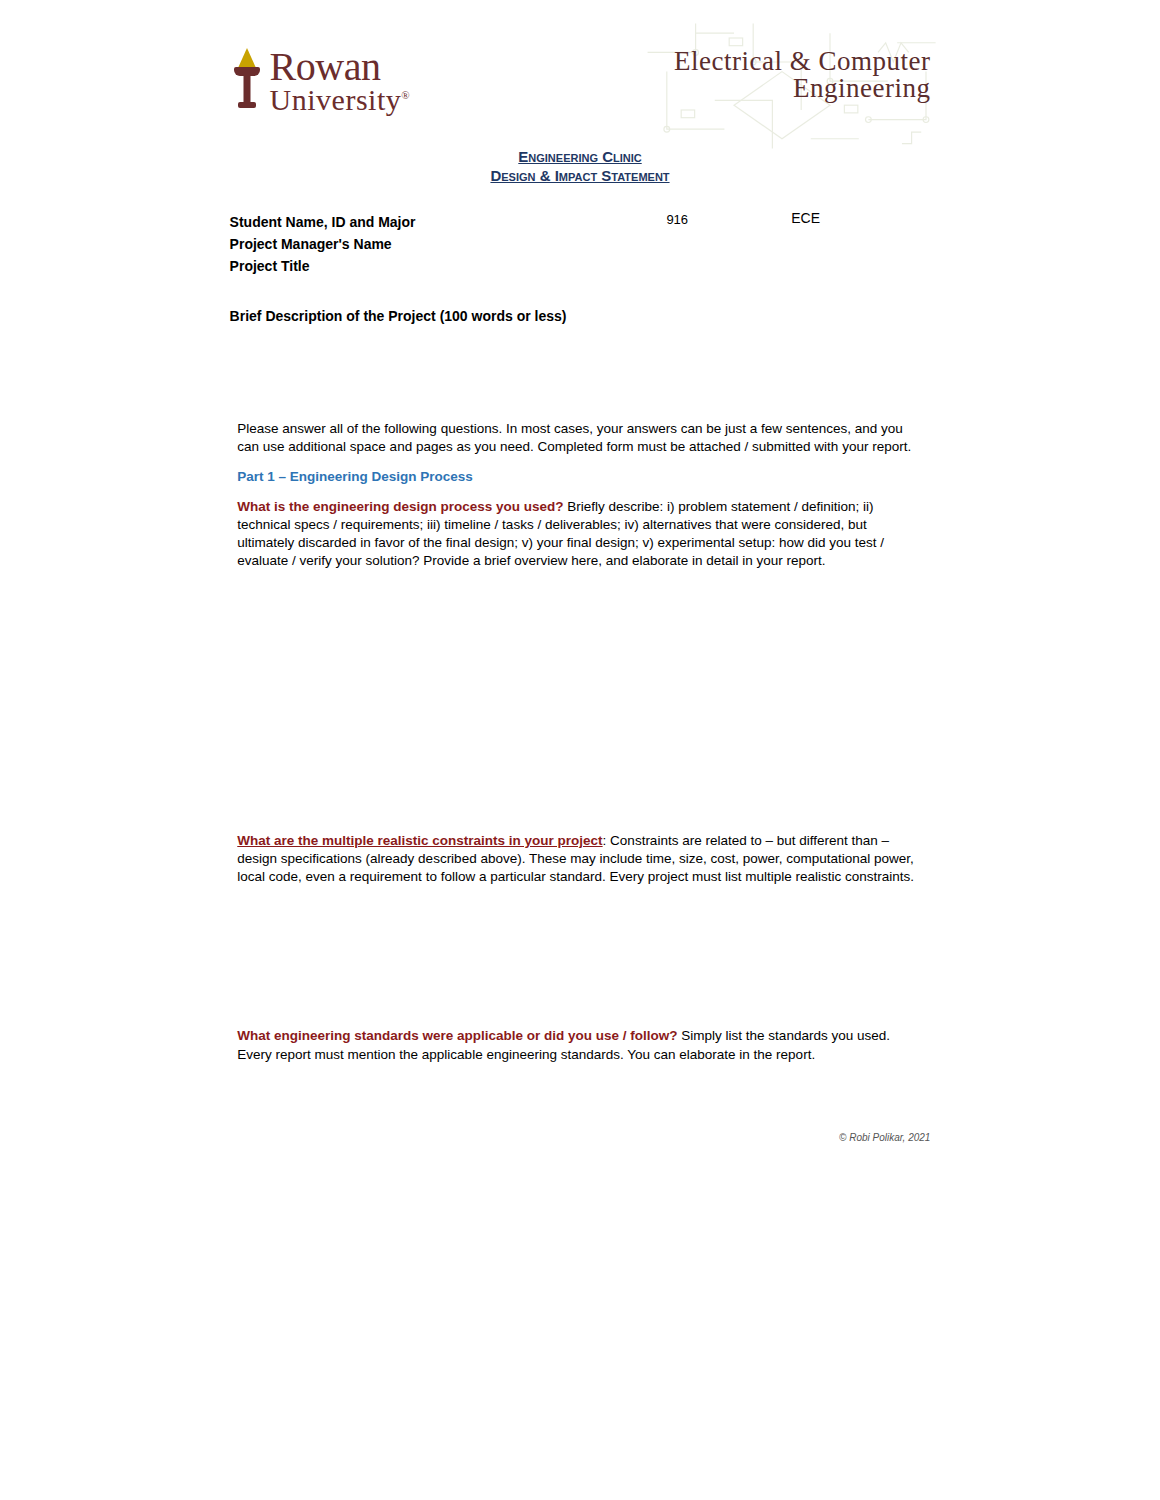Rowan
University®
Electrical & Computer
Engineering
Engineering Clinic Design & Impact Statement
Student Name, ID and Major
Project Manager's Name
Project Title
916 ECE
Brief Description of the Project (100 words or less)
Please answer all of the following questions. In most cases, your answers can be just a few sentences, and you can use additional space and pages as you need. Completed form must be attached / submitted with your report.
Part 1 – Engineering Design Process
What is the engineering design process you used? Briefly describe: i) problem statement / definition; ii) technical specs / requirements; iii) timeline / tasks / deliverables; iv) alternatives that were considered, but ultimately discarded in favor of the final design; v) your final design; v) experimental setup: how did you test / evaluate / verify your solution? Provide a brief overview here, and elaborate in detail in your report.
What are the multiple realistic constraints in your project: Constraints are related to – but different than – design specifications (already described above). These may include time, size, cost, power, computational power, local code, even a requirement to follow a particular standard. Every project must list multiple realistic constraints.
What engineering standards were applicable or did you use / follow? Simply list the standards you used. Every report must mention the applicable engineering standards. You can elaborate in the report.
© Robi Polikar, 2021